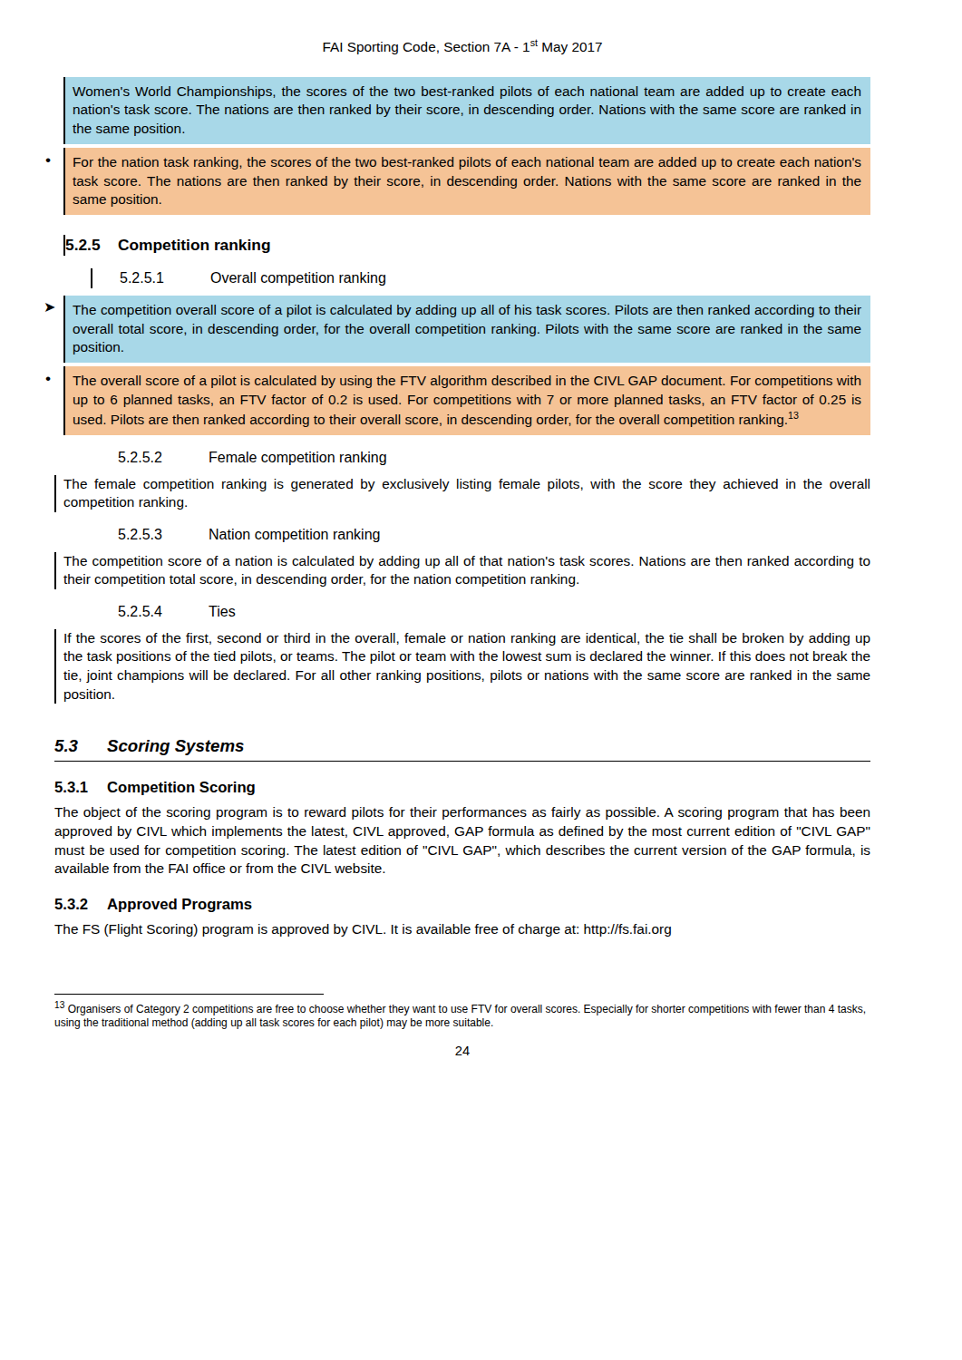FAI Sporting Code, Section 7A - 1st May 2017
Women's World Championships, the scores of the two best-ranked pilots of each national team are added up to create each nation's task score. The nations are then ranked by their score, in descending order. Nations with the same score are ranked in the same position.
• For the nation task ranking, the scores of the two best-ranked pilots of each national team are added up to create each nation's task score. The nations are then ranked by their score, in descending order. Nations with the same score are ranked in the same position.
5.2.5 Competition ranking
5.2.5.1 Overall competition ranking
➤ The competition overall score of a pilot is calculated by adding up all of his task scores. Pilots are then ranked according to their overall total score, in descending order, for the overall competition ranking. Pilots with the same score are ranked in the same position.
• The overall score of a pilot is calculated by using the FTV algorithm described in the CIVL GAP document. For competitions with up to 6 planned tasks, an FTV factor of 0.2 is used. For competitions with 7 or more planned tasks, an FTV factor of 0.25 is used. Pilots are then ranked according to their overall score, in descending order, for the overall competition ranking.13
5.2.5.2 Female competition ranking
The female competition ranking is generated by exclusively listing female pilots, with the score they achieved in the overall competition ranking.
5.2.5.3 Nation competition ranking
The competition score of a nation is calculated by adding up all of that nation's task scores. Nations are then ranked according to their competition total score, in descending order, for the nation competition ranking.
5.2.5.4 Ties
If the scores of the first, second or third in the overall, female or nation ranking are identical, the tie shall be broken by adding up the task positions of the tied pilots, or teams. The pilot or team with the lowest sum is declared the winner. If this does not break the tie, joint champions will be declared. For all other ranking positions, pilots or nations with the same score are ranked in the same position.
5.3 Scoring Systems
5.3.1 Competition Scoring
The object of the scoring program is to reward pilots for their performances as fairly as possible. A scoring program that has been approved by CIVL which implements the latest, CIVL approved, GAP formula as defined by the most current edition of "CIVL GAP" must be used for competition scoring. The latest edition of "CIVL GAP", which describes the current version of the GAP formula, is available from the FAI office or from the CIVL website.
5.3.2 Approved Programs
The FS (Flight Scoring) program is approved by CIVL. It is available free of charge at: http://fs.fai.org
13 Organisers of Category 2 competitions are free to choose whether they want to use FTV for overall scores. Especially for shorter competitions with fewer than 4 tasks, using the traditional method (adding up all task scores for each pilot) may be more suitable.
24